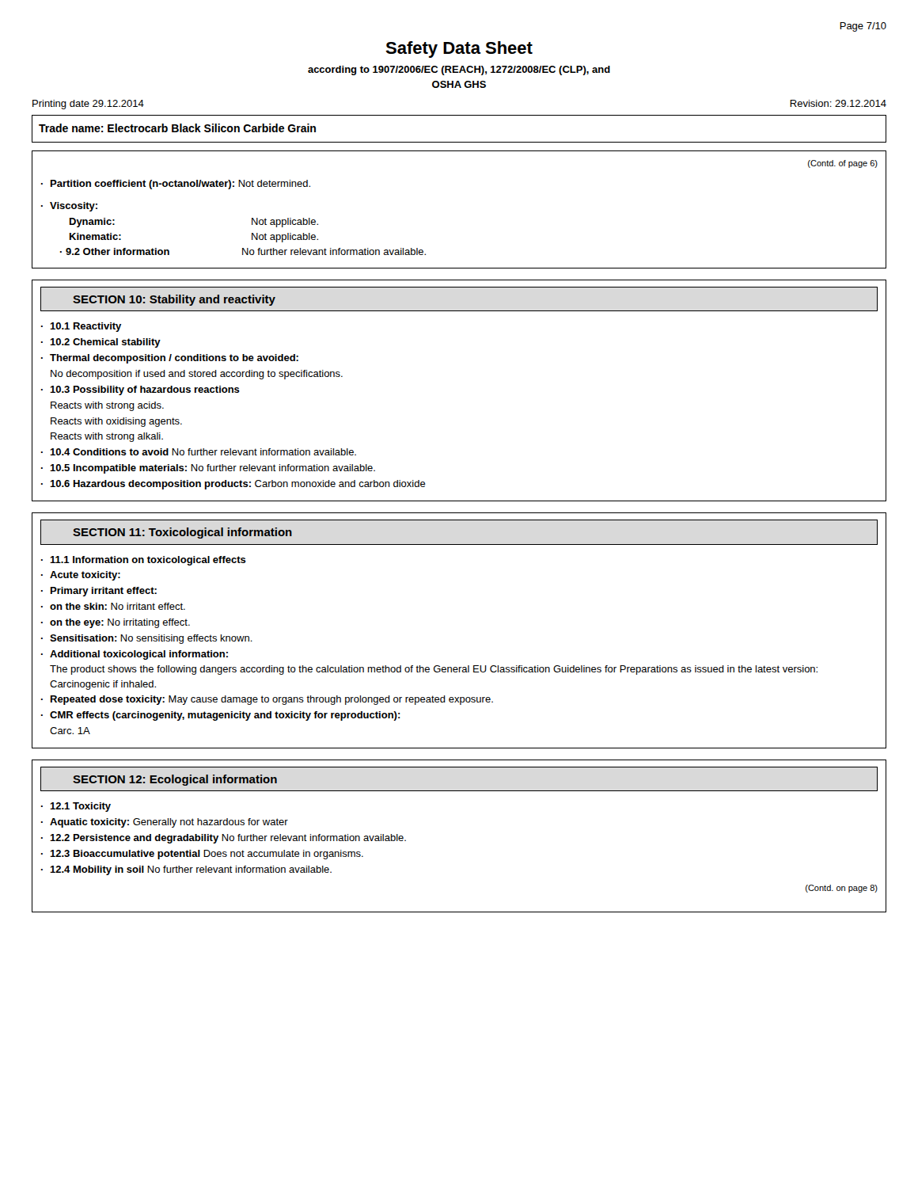Page 7/10
Safety Data Sheet
according to 1907/2006/EC (REACH), 1272/2008/EC (CLP), and
OSHA GHS
Printing date 29.12.2014 Revision: 29.12.2014
Trade name: Electrocarb Black Silicon Carbide Grain
(Contd. of page 6)
Partition coefficient (n-octanol/water): Not determined.
Viscosity:
Dynamic:
Not applicable.
Kinematic:
Not applicable.
· 9.2 Other information
No further relevant information available.
SECTION 10: Stability and reactivity
10.1 Reactivity
10.2 Chemical stability
Thermal decomposition / conditions to be avoided:
No decomposition if used and stored according to specifications.
10.3 Possibility of hazardous reactions
Reacts with strong acids.
Reacts with oxidising agents.
Reacts with strong alkali.
10.4 Conditions to avoid No further relevant information available.
10.5 Incompatible materials: No further relevant information available.
10.6 Hazardous decomposition products: Carbon monoxide and carbon dioxide
SECTION 11: Toxicological information
11.1 Information on toxicological effects
Acute toxicity:
Primary irritant effect:
on the skin: No irritant effect.
on the eye: No irritating effect.
Sensitisation: No sensitising effects known.
Additional toxicological information:
The product shows the following dangers according to the calculation method of the General EU Classification Guidelines for Preparations as issued in the latest version:
Carcinogenic if inhaled.
Repeated dose toxicity: May cause damage to organs through prolonged or repeated exposure.
CMR effects (carcinogenity, mutagenicity and toxicity for reproduction):
Carc. 1A
SECTION 12: Ecological information
12.1 Toxicity
Aquatic toxicity: Generally not hazardous for water
12.2 Persistence and degradability No further relevant information available.
12.3 Bioaccumulative potential Does not accumulate in organisms.
12.4 Mobility in soil No further relevant information available.
(Contd. on page 8)